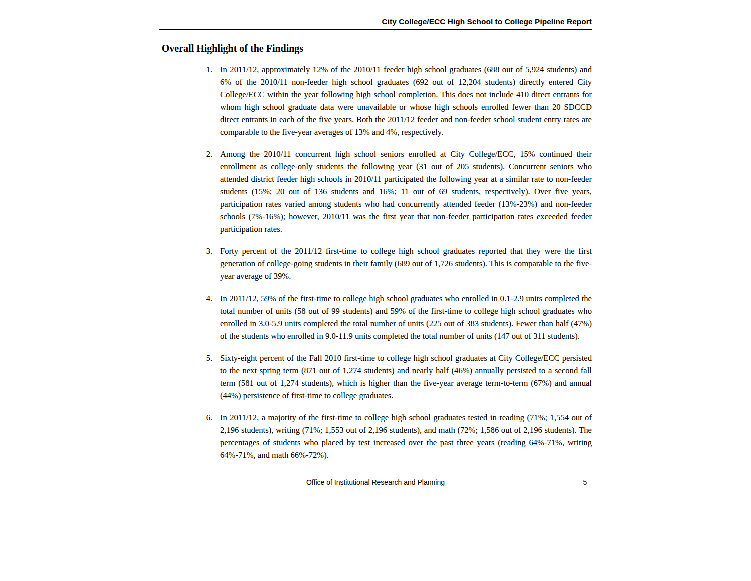City College/ECC High School to College Pipeline Report
Overall Highlight of the Findings
In 2011/12, approximately 12% of the 2010/11 feeder high school graduates (688 out of 5,924 students) and 6% of the 2010/11 non-feeder high school graduates (692 out of 12,204 students) directly entered City College/ECC within the year following high school completion. This does not include 410 direct entrants for whom high school graduate data were unavailable or whose high schools enrolled fewer than 20 SDCCD direct entrants in each of the five years. Both the 2011/12 feeder and non-feeder school student entry rates are comparable to the five-year averages of 13% and 4%, respectively.
Among the 2010/11 concurrent high school seniors enrolled at City College/ECC, 15% continued their enrollment as college-only students the following year (31 out of 205 students). Concurrent seniors who attended district feeder high schools in 2010/11 participated the following year at a similar rate to non-feeder students (15%; 20 out of 136 students and 16%; 11 out of 69 students, respectively). Over five years, participation rates varied among students who had concurrently attended feeder (13%-23%) and non-feeder schools (7%-16%); however, 2010/11 was the first year that non-feeder participation rates exceeded feeder participation rates.
Forty percent of the 2011/12 first-time to college high school graduates reported that they were the first generation of college-going students in their family (689 out of 1,726 students). This is comparable to the five-year average of 39%.
In 2011/12, 59% of the first-time to college high school graduates who enrolled in 0.1-2.9 units completed the total number of units (58 out of 99 students) and 59% of the first-time to college high school graduates who enrolled in 3.0-5.9 units completed the total number of units (225 out of 383 students). Fewer than half (47%) of the students who enrolled in 9.0-11.9 units completed the total number of units (147 out of 311 students).
Sixty-eight percent of the Fall 2010 first-time to college high school graduates at City College/ECC persisted to the next spring term (871 out of 1,274 students) and nearly half (46%) annually persisted to a second fall term (581 out of 1,274 students), which is higher than the five-year average term-to-term (67%) and annual (44%) persistence of first-time to college graduates.
In 2011/12, a majority of the first-time to college high school graduates tested in reading (71%; 1,554 out of 2,196 students), writing (71%; 1,553 out of 2,196 students), and math (72%; 1,586 out of 2,196 students). The percentages of students who placed by test increased over the past three years (reading 64%-71%, writing 64%-71%, and math 66%-72%).
Office of Institutional Research and Planning
5